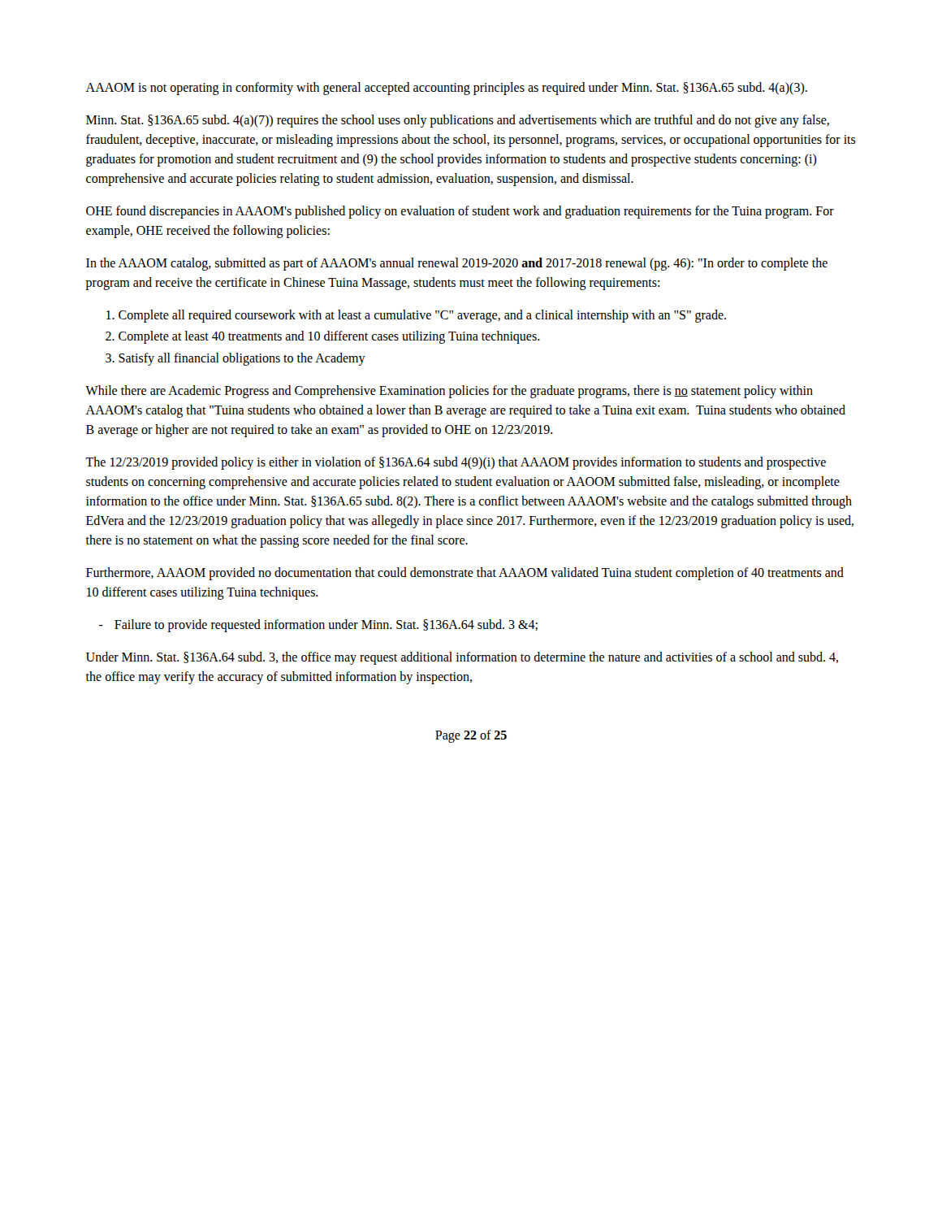AAAOM is not operating in conformity with general accepted accounting principles as required under Minn. Stat. §136A.65 subd. 4(a)(3).
Minn. Stat. §136A.65 subd. 4(a)(7)) requires the school uses only publications and advertisements which are truthful and do not give any false, fraudulent, deceptive, inaccurate, or misleading impressions about the school, its personnel, programs, services, or occupational opportunities for its graduates for promotion and student recruitment and (9) the school provides information to students and prospective students concerning: (i) comprehensive and accurate policies relating to student admission, evaluation, suspension, and dismissal.
OHE found discrepancies in AAAOM's published policy on evaluation of student work and graduation requirements for the Tuina program. For example, OHE received the following policies:
In the AAAOM catalog, submitted as part of AAAOM's annual renewal 2019-2020 and 2017-2018 renewal (pg. 46): "In order to complete the program and receive the certificate in Chinese Tuina Massage, students must meet the following requirements:
Complete all required coursework with at least a cumulative "C" average, and a clinical internship with an "S" grade.
Complete at least 40 treatments and 10 different cases utilizing Tuina techniques.
Satisfy all financial obligations to the Academy
While there are Academic Progress and Comprehensive Examination policies for the graduate programs, there is no statement policy within AAAOM's catalog that "Tuina students who obtained a lower than B average are required to take a Tuina exit exam. Tuina students who obtained B average or higher are not required to take an exam" as provided to OHE on 12/23/2019.
The 12/23/2019 provided policy is either in violation of §136A.64 subd 4(9)(i) that AAAOM provides information to students and prospective students on concerning comprehensive and accurate policies related to student evaluation or AAOOM submitted false, misleading, or incomplete information to the office under Minn. Stat. §136A.65 subd. 8(2). There is a conflict between AAAOM's website and the catalogs submitted through EdVera and the 12/23/2019 graduation policy that was allegedly in place since 2017. Furthermore, even if the 12/23/2019 graduation policy is used, there is no statement on what the passing score needed for the final score.
Furthermore, AAAOM provided no documentation that could demonstrate that AAAOM validated Tuina student completion of 40 treatments and 10 different cases utilizing Tuina techniques.
Failure to provide requested information under Minn. Stat. §136A.64 subd. 3 &4;
Under Minn. Stat. §136A.64 subd. 3, the office may request additional information to determine the nature and activities of a school and subd. 4, the office may verify the accuracy of submitted information by inspection,
Page 22 of 25